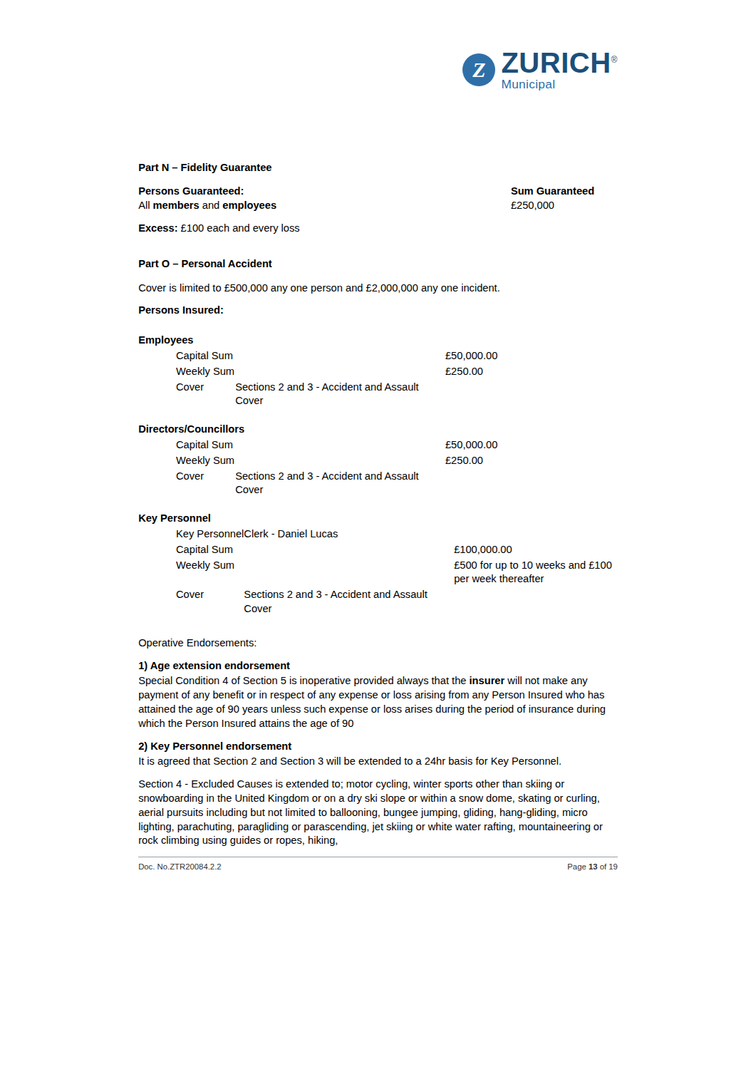Z
ZURICH®
Municipal
Part N – Fidelity Guarantee
Persons Guaranteed:
All members and employees
Sum Guaranteed
£250,000
Excess: £100 each and every loss
Part O – Personal Accident
Cover is limited to £500,000 any one person and £2,000,000 any one incident.
Persons Insured:
Employees
| Capital Sum | | £50,000.00 |
| Weekly Sum | | £250.00 |
| Cover | Sections 2 and 3 - Accident and Assault Cover | |
Directors/Councillors
| Capital Sum | | £50,000.00 |
| Weekly Sum | | £250.00 |
| Cover | Sections 2 and 3 - Accident and Assault Cover | |
Key Personnel
| Key Personnel | Clerk - Daniel Lucas | |
| Capital Sum | | £100,000.00 |
| Weekly Sum | | £500 for up to 10 weeks and £100 per week thereafter |
| Cover | Sections 2 and 3 - Accident and Assault Cover | |
Operative Endorsements:
1) Age extension endorsement
Special Condition 4 of Section 5 is inoperative provided always that the insurer will not make any payment of any benefit or in respect of any expense or loss arising from any Person Insured who has attained the age of 90 years unless such expense or loss arises during the period of insurance during which the Person Insured attains the age of 90
2) Key Personnel endorsement
It is agreed that Section 2 and Section 3 will be extended to a 24hr basis for Key Personnel.
Section 4 - Excluded Causes is extended to; motor cycling, winter sports other than skiing or snowboarding in the United Kingdom or on a dry ski slope or within a snow dome, skating or curling, aerial pursuits including but not limited to ballooning, bungee jumping, gliding, hang-gliding, micro lighting, parachuting, paragliding or parascending, jet skiing or white water rafting, mountaineering or rock climbing using guides or ropes, hiking,
Doc. No.ZTR20084.2.2
Page 13 of 19